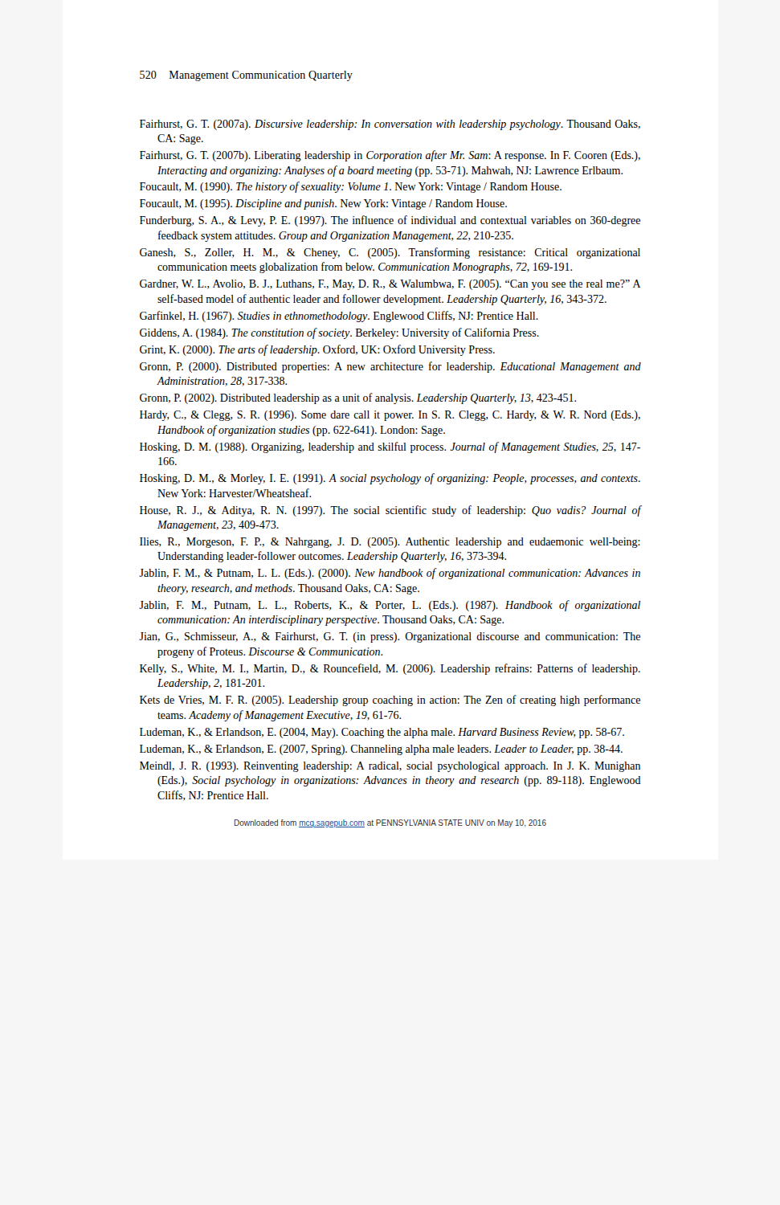520 Management Communication Quarterly
Fairhurst, G. T. (2007a). Discursive leadership: In conversation with leadership psychology. Thousand Oaks, CA: Sage.
Fairhurst, G. T. (2007b). Liberating leadership in Corporation after Mr. Sam: A response. In F. Cooren (Eds.), Interacting and organizing: Analyses of a board meeting (pp. 53-71). Mahwah, NJ: Lawrence Erlbaum.
Foucault, M. (1990). The history of sexuality: Volume 1. New York: Vintage / Random House.
Foucault, M. (1995). Discipline and punish. New York: Vintage / Random House.
Funderburg, S. A., & Levy, P. E. (1997). The influence of individual and contextual variables on 360-degree feedback system attitudes. Group and Organization Management, 22, 210-235.
Ganesh, S., Zoller, H. M., & Cheney, C. (2005). Transforming resistance: Critical organizational communication meets globalization from below. Communication Monographs, 72, 169-191.
Gardner, W. L., Avolio, B. J., Luthans, F., May, D. R., & Walumbwa, F. (2005). “Can you see the real me?” A self-based model of authentic leader and follower development. Leadership Quarterly, 16, 343-372.
Garfinkel, H. (1967). Studies in ethnomethodology. Englewood Cliffs, NJ: Prentice Hall.
Giddens, A. (1984). The constitution of society. Berkeley: University of California Press.
Grint, K. (2000). The arts of leadership. Oxford, UK: Oxford University Press.
Gronn, P. (2000). Distributed properties: A new architecture for leadership. Educational Management and Administration, 28, 317-338.
Gronn, P. (2002). Distributed leadership as a unit of analysis. Leadership Quarterly, 13, 423-451.
Hardy, C., & Clegg, S. R. (1996). Some dare call it power. In S. R. Clegg, C. Hardy, & W. R. Nord (Eds.), Handbook of organization studies (pp. 622-641). London: Sage.
Hosking, D. M. (1988). Organizing, leadership and skilful process. Journal of Management Studies, 25, 147-166.
Hosking, D. M., & Morley, I. E. (1991). A social psychology of organizing: People, processes, and contexts. New York: Harvester/Wheatsheaf.
House, R. J., & Aditya, R. N. (1997). The social scientific study of leadership: Quo vadis? Journal of Management, 23, 409-473.
Ilies, R., Morgeson, F. P., & Nahrgang, J. D. (2005). Authentic leadership and eudaemonic well-being: Understanding leader-follower outcomes. Leadership Quarterly, 16, 373-394.
Jablin, F. M., & Putnam, L. L. (Eds.). (2000). New handbook of organizational communication: Advances in theory, research, and methods. Thousand Oaks, CA: Sage.
Jablin, F. M., Putnam, L. L., Roberts, K., & Porter, L. (Eds.). (1987). Handbook of organizational communication: An interdisciplinary perspective. Thousand Oaks, CA: Sage.
Jian, G., Schmisseur, A., & Fairhurst, G. T. (in press). Organizational discourse and communication: The progeny of Proteus. Discourse & Communication.
Kelly, S., White, M. I., Martin, D., & Rouncefield, M. (2006). Leadership refrains: Patterns of leadership. Leadership, 2, 181-201.
Kets de Vries, M. F. R. (2005). Leadership group coaching in action: The Zen of creating high performance teams. Academy of Management Executive, 19, 61-76.
Ludeman, K., & Erlandson, E. (2004, May). Coaching the alpha male. Harvard Business Review, pp. 58-67.
Ludeman, K., & Erlandson, E. (2007, Spring). Channeling alpha male leaders. Leader to Leader, pp. 38-44.
Meindl, J. R. (1993). Reinventing leadership: A radical, social psychological approach. In J. K. Munighan (Eds.), Social psychology in organizations: Advances in theory and research (pp. 89-118). Englewood Cliffs, NJ: Prentice Hall.
Downloaded from mcq.sagepub.com at PENNSYLVANIA STATE UNIV on May 10, 2016